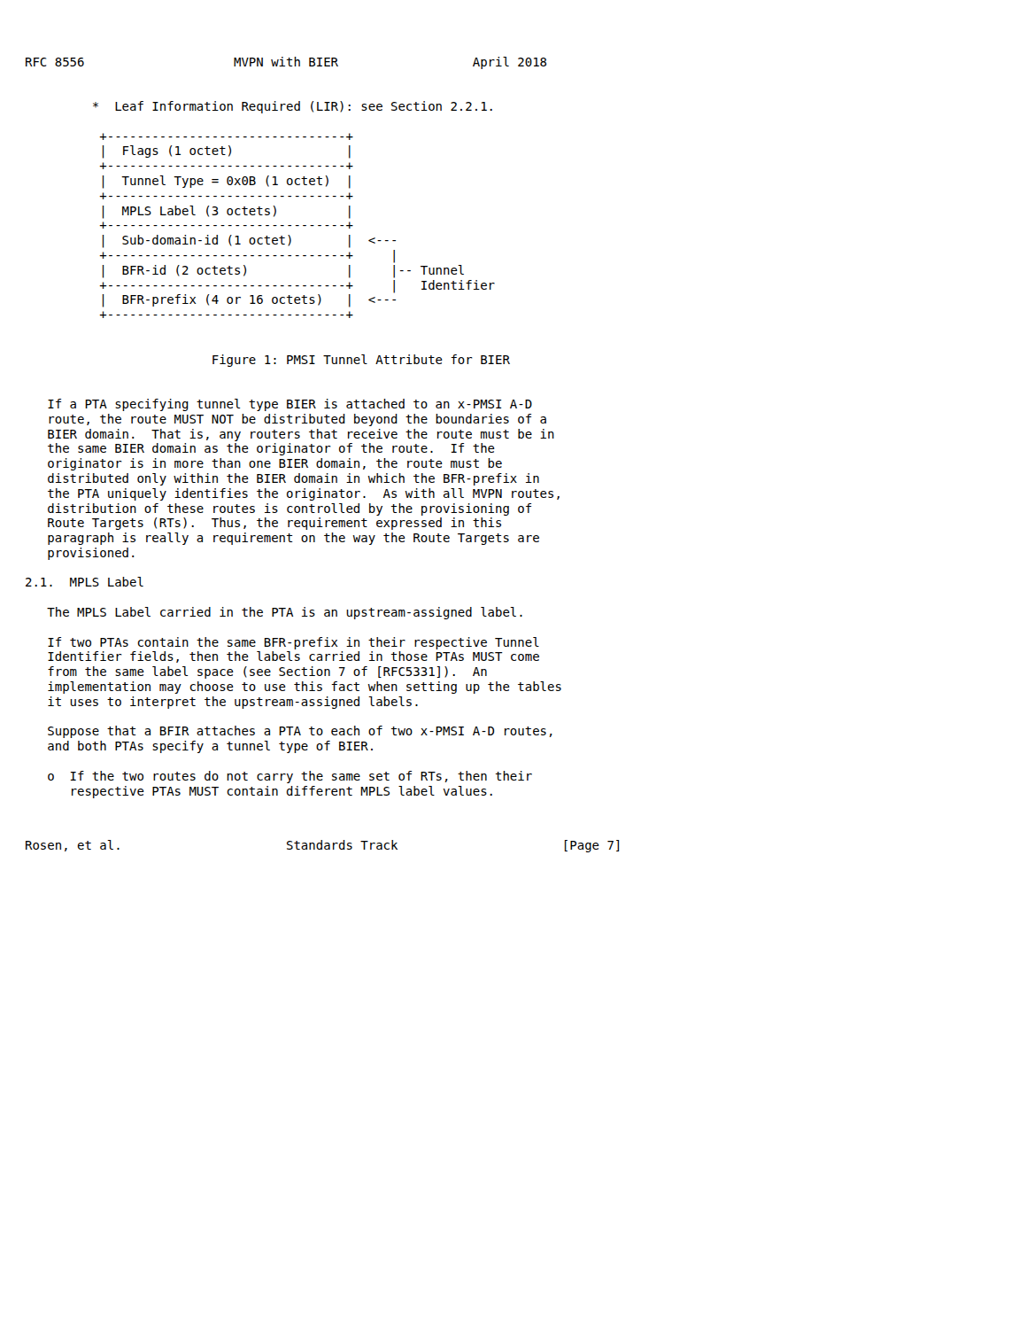RFC 8556 MVPN with BIER April 2018
* Leaf Information Required (LIR): see Section 2.2.1.
+--------------------------------+ | Flags (1 octet) | +--------------------------------+ | Tunnel Type = 0x0B (1 octet) | +--------------------------------+ | MPLS Label (3 octets) | +--------------------------------+ | Sub-domain-id (1 octet) | <--- +--------------------------------+ | | BFR-id (2 octets) | |-- Tunnel +--------------------------------+ | Identifier | BFR-prefix (4 or 16 octets) | <--- +--------------------------------+
Figure 1: PMSI Tunnel Attribute for BIER
If a PTA specifying tunnel type BIER is attached to an x-PMSI A-D route, the route MUST NOT be distributed beyond the boundaries of a BIER domain. That is, any routers that receive the route must be in the same BIER domain as the originator of the route. If the originator is in more than one BIER domain, the route must be distributed only within the BIER domain in which the BFR-prefix in the PTA uniquely identifies the originator. As with all MVPN routes, distribution of these routes is controlled by the provisioning of Route Targets (RTs). Thus, the requirement expressed in this paragraph is really a requirement on the way the Route Targets are provisioned. 2.1. MPLS Label The MPLS Label carried in the PTA is an upstream-assigned label. If two PTAs contain the same BFR-prefix in their respective Tunnel Identifier fields, then the labels carried in those PTAs MUST come from the same label space (see Section 7 of [RFC5331]). An implementation may choose to use this fact when setting up the tables it uses to interpret the upstream-assigned labels. Suppose that a BFIR attaches a PTA to each of two x-PMSI A-D routes, and both PTAs specify a tunnel type of BIER. o If the two routes do not carry the same set of RTs, then their respective PTAs MUST contain different MPLS label values.
Rosen, et al. Standards Track[Page 7]